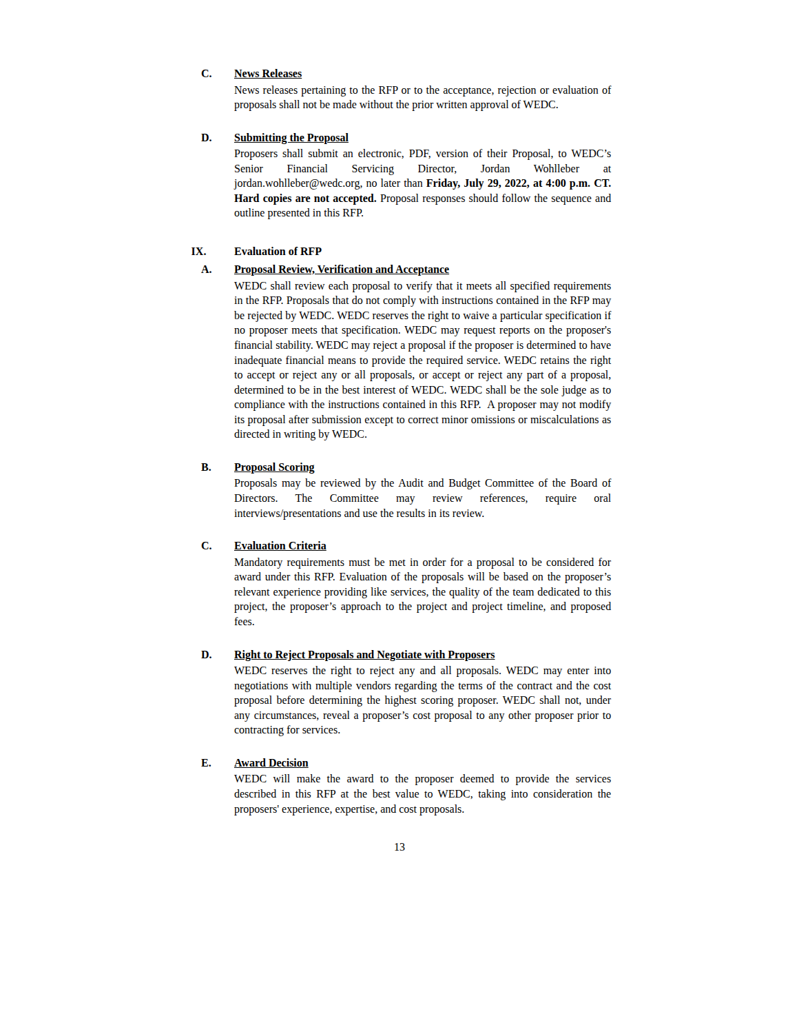C.
News Releases
News releases pertaining to the RFP or to the acceptance, rejection or evaluation of proposals shall not be made without the prior written approval of WEDC.
D.
Submitting the Proposal
Proposers shall submit an electronic, PDF, version of their Proposal, to WEDC’s Senior Financial Servicing Director, Jordan Wohlleber at jordan.wohlleber@wedc.org, no later than Friday, July 29, 2022, at 4:00 p.m. CT. Hard copies are not accepted. Proposal responses should follow the sequence and outline presented in this RFP.
IX.
Evaluation of RFP
A.
Proposal Review, Verification and Acceptance
WEDC shall review each proposal to verify that it meets all specified requirements in the RFP. Proposals that do not comply with instructions contained in the RFP may be rejected by WEDC. WEDC reserves the right to waive a particular specification if no proposer meets that specification. WEDC may request reports on the proposer's financial stability. WEDC may reject a proposal if the proposer is determined to have inadequate financial means to provide the required service. WEDC retains the right to accept or reject any or all proposals, or accept or reject any part of a proposal, determined to be in the best interest of WEDC. WEDC shall be the sole judge as to compliance with the instructions contained in this RFP. A proposer may not modify its proposal after submission except to correct minor omissions or miscalculations as directed in writing by WEDC.
B.
Proposal Scoring
Proposals may be reviewed by the Audit and Budget Committee of the Board of Directors. The Committee may review references, require oral interviews/presentations and use the results in its review.
C.
Evaluation Criteria
Mandatory requirements must be met in order for a proposal to be considered for award under this RFP. Evaluation of the proposals will be based on the proposer’s relevant experience providing like services, the quality of the team dedicated to this project, the proposer’s approach to the project and project timeline, and proposed fees.
D.
Right to Reject Proposals and Negotiate with Proposers
WEDC reserves the right to reject any and all proposals. WEDC may enter into negotiations with multiple vendors regarding the terms of the contract and the cost proposal before determining the highest scoring proposer. WEDC shall not, under any circumstances, reveal a proposer’s cost proposal to any other proposer prior to contracting for services.
E.
Award Decision
WEDC will make the award to the proposer deemed to provide the services described in this RFP at the best value to WEDC, taking into consideration the proposers' experience, expertise, and cost proposals.
13